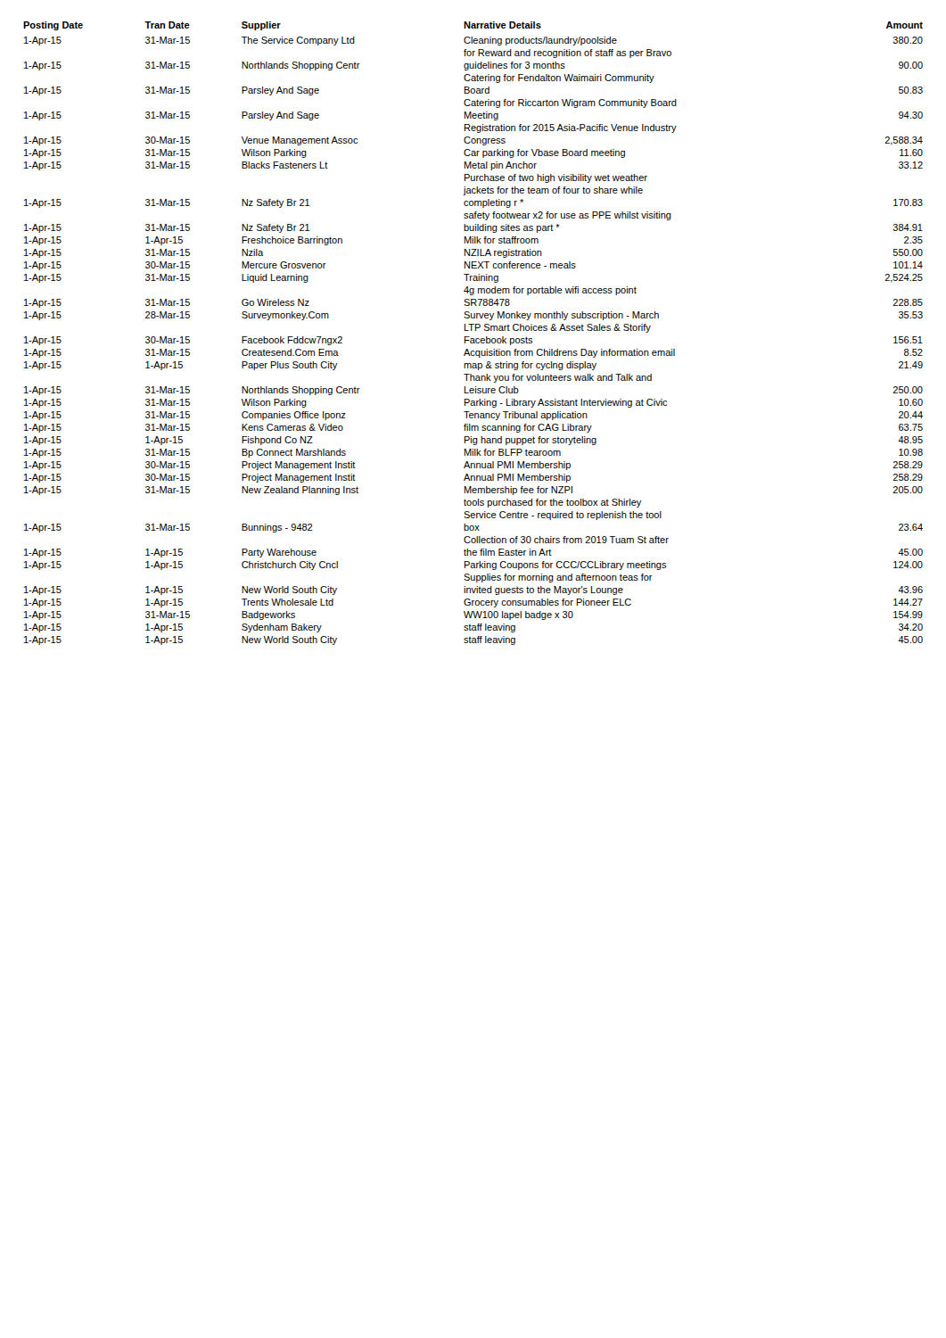| Posting Date | Tran Date | Supplier | Narrative Details | Amount |
| --- | --- | --- | --- | --- |
| 1-Apr-15 | 31-Mar-15 | The Service Company Ltd | Cleaning products/laundry/poolside | 380.20 |
| | | | for Reward and recognition of staff as per Bravo | |
| 1-Apr-15 | 31-Mar-15 | Northlands Shopping Centr | guidelines for 3 months | 90.00 |
| | | | Catering for Fendalton Waimairi Community | |
| 1-Apr-15 | 31-Mar-15 | Parsley And Sage | Board | 50.83 |
| | | | Catering for Riccarton Wigram Community Board | |
| 1-Apr-15 | 31-Mar-15 | Parsley And Sage | Meeting | 94.30 |
| | | | Registration for 2015 Asia-Pacific Venue Industry | |
| 1-Apr-15 | 30-Mar-15 | Venue Management Assoc | Congress | 2,588.34 |
| 1-Apr-15 | 31-Mar-15 | Wilson Parking | Car parking for Vbase Board meeting | 11.60 |
| 1-Apr-15 | 31-Mar-15 | Blacks Fasteners Lt | Metal pin Anchor | 33.12 |
| | | | Purchase of two high visibility wet weather | |
| | | | jackets for the team of four to share while | |
| 1-Apr-15 | 31-Mar-15 | Nz Safety Br 21 | completing r * | 170.83 |
| | | | safety footwear x2 for use as PPE whilst visiting | |
| 1-Apr-15 | 31-Mar-15 | Nz Safety Br 21 | building sites as part * | 384.91 |
| 1-Apr-15 | 1-Apr-15 | Freshchoice Barrington | Milk for staffroom | 2.35 |
| 1-Apr-15 | 31-Mar-15 | Nzila | NZILA registration | 550.00 |
| 1-Apr-15 | 30-Mar-15 | Mercure Grosvenor | NEXT conference - meals | 101.14 |
| 1-Apr-15 | 31-Mar-15 | Liquid Learning | Training | 2,524.25 |
| | | | 4g modem for portable wifi access point | |
| 1-Apr-15 | 31-Mar-15 | Go Wireless Nz | SR788478 | 228.85 |
| 1-Apr-15 | 28-Mar-15 | Surveymonkey.Com | Survey Monkey monthly subscription - March | 35.53 |
| | | | LTP Smart Choices & Asset Sales & Storify | |
| 1-Apr-15 | 30-Mar-15 | Facebook Fddcw7ngx2 | Facebook posts | 156.51 |
| 1-Apr-15 | 31-Mar-15 | Createsend.Com Ema | Acquisition from Childrens Day information email | 8.52 |
| 1-Apr-15 | 1-Apr-15 | Paper Plus South City | map & string for cyclng display | 21.49 |
| | | | Thank you for volunteers walk and Talk and | |
| 1-Apr-15 | 31-Mar-15 | Northlands Shopping Centr | Leisure Club | 250.00 |
| 1-Apr-15 | 31-Mar-15 | Wilson Parking | Parking - Library Assistant Interviewing at Civic | 10.60 |
| 1-Apr-15 | 31-Mar-15 | Companies Office Iponz | Tenancy Tribunal application | 20.44 |
| 1-Apr-15 | 31-Mar-15 | Kens Cameras & Video | film scanning for CAG Library | 63.75 |
| 1-Apr-15 | 1-Apr-15 | Fishpond Co NZ | Pig hand puppet for storyteling | 48.95 |
| 1-Apr-15 | 31-Mar-15 | Bp Connect Marshlands | Milk for BLFP tearoom | 10.98 |
| 1-Apr-15 | 30-Mar-15 | Project Management Instit | Annual PMI Membership | 258.29 |
| 1-Apr-15 | 30-Mar-15 | Project Management Instit | Annual PMI Membership | 258.29 |
| 1-Apr-15 | 31-Mar-15 | New Zealand Planning Inst | Membership fee for NZPI | 205.00 |
| | | | tools purchased for the toolbox at Shirley | |
| | | | Service Centre - required to replenish the tool | |
| 1-Apr-15 | 31-Mar-15 | Bunnings - 9482 | box | 23.64 |
| | | | Collection of 30 chairs from 2019 Tuam St after | |
| 1-Apr-15 | 1-Apr-15 | Party Warehouse | the film Easter in Art | 45.00 |
| 1-Apr-15 | 1-Apr-15 | Christchurch City Cncl | Parking Coupons for CCC/CCLibrary meetings | 124.00 |
| | | | Supplies for morning and afternoon teas for | |
| 1-Apr-15 | 1-Apr-15 | New World South City | invited guests to the Mayor's Lounge | 43.96 |
| 1-Apr-15 | 1-Apr-15 | Trents Wholesale Ltd | Grocery consumables for Pioneer ELC | 144.27 |
| 1-Apr-15 | 31-Mar-15 | Badgeworks | WW100 lapel badge x 30 | 154.99 |
| 1-Apr-15 | 1-Apr-15 | Sydenham Bakery | staff leaving | 34.20 |
| 1-Apr-15 | 1-Apr-15 | New World South City | staff leaving | 45.00 |